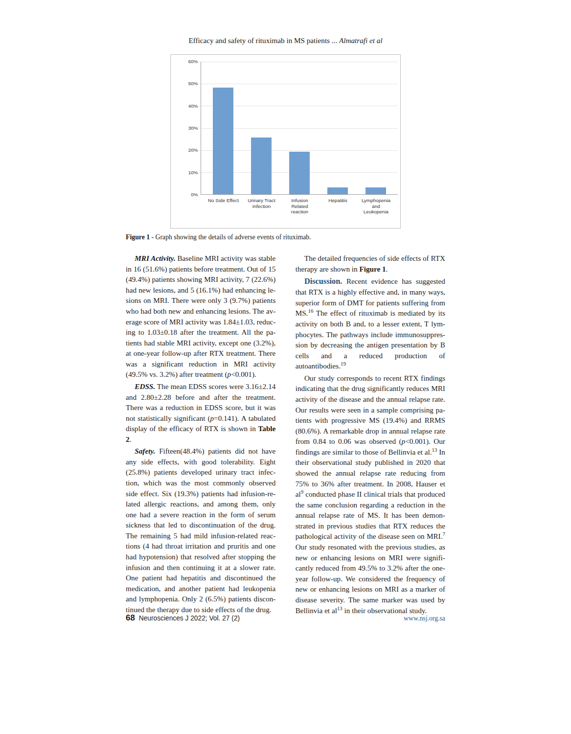Efficacy and safety of rituximab in MS patients ... Almatrafi et al
60% 50% 40% 30% 20% 10% 0%
No Side Effect
Urinary Tract
Infection
Infusion
Related
reaction
Hepatitis
Lymphopenia
and
Leukopenia
Figure 1 - Graph showing the details of adverse events of rituximab.
MRI Activity. Baseline MRI activity was stable in 16 (51.6%) patients before treatment. Out of 15 (49.4%) patients showing MRI activity, 7 (22.6%) had new lesions, and 5 (16.1%) had enhancing lesions on MRI. There were only 3 (9.7%) patients who had both new and enhancing lesions. The average score of MRI activity was 1.84±1.03, reducing to 1.03±0.18 after the treatment. All the patients had stable MRI activity, except one (3.2%), at one-year follow-up after RTX treatment. There was a significant reduction in MRI activity (49.5% vs. 3.2%) after treatment (p<0.001).
EDSS. The mean EDSS scores were 3.16±2.14 and 2.80±2.28 before and after the treatment. There was a reduction in EDSS score, but it was not statistically significant (p=0.141). A tabulated display of the efficacy of RTX is shown in Table 2.
Safety. Fifteen(48.4%) patients did not have any side effects, with good tolerability. Eight (25.8%) patients developed urinary tract infection, which was the most commonly observed side effect. Six (19.3%) patients had infusion-related allergic reactions, and among them, only one had a severe reaction in the form of serum sickness that led to discontinuation of the drug. The remaining 5 had mild infusion-related reactions (4 had throat irritation and pruritis and one had hypotension) that resolved after stopping the infusion and then continuing it at a slower rate. One patient had hepatitis and discontinued the medication, and another patient had leukopenia and lymphopenia. Only 2 (6.5%) patients discontinued the therapy due to side effects of the drug.
The detailed frequencies of side effects of RTX therapy are shown in Figure 1.
Discussion. Recent evidence has suggested that RTX is a highly effective and, in many ways, superior form of DMT for patients suffering from MS.16 The effect of rituximab is mediated by its activity on both B and, to a lesser extent, T lymphocytes. The pathways include immunosuppression by decreasing the antigen presentation by B cells and a reduced production of autoantibodies.19
Our study corresponds to recent RTX findings indicating that the drug significantly reduces MRI activity of the disease and the annual relapse rate. Our results were seen in a sample comprising patients with progressive MS (19.4%) and RRMS (80.6%). A remarkable drop in annual relapse rate from 0.84 to 0.06 was observed (p<0.001). Our findings are similar to those of Bellinvia et al.13 In their observational study published in 2020 that showed the annual relapse rate reducing from 75% to 36% after treatment. In 2008, Hauser et al9 conducted phase II clinical trials that produced the same conclusion regarding a reduction in the annual relapse rate of MS. It has been demonstrated in previous studies that RTX reduces the pathological activity of the disease seen on MRI.7 Our study resonated with the previous studies, as new or enhancing lesions on MRI were significantly reduced from 49.5% to 3.2% after the one-year follow-up. We considered the frequency of new or enhancing lesions on MRI as a marker of disease severity. The same marker was used by Bellinvia et al13 in their observational study.
68 Neurosciences J 2022; Vol. 27 (2)
www.nsj.org.sa